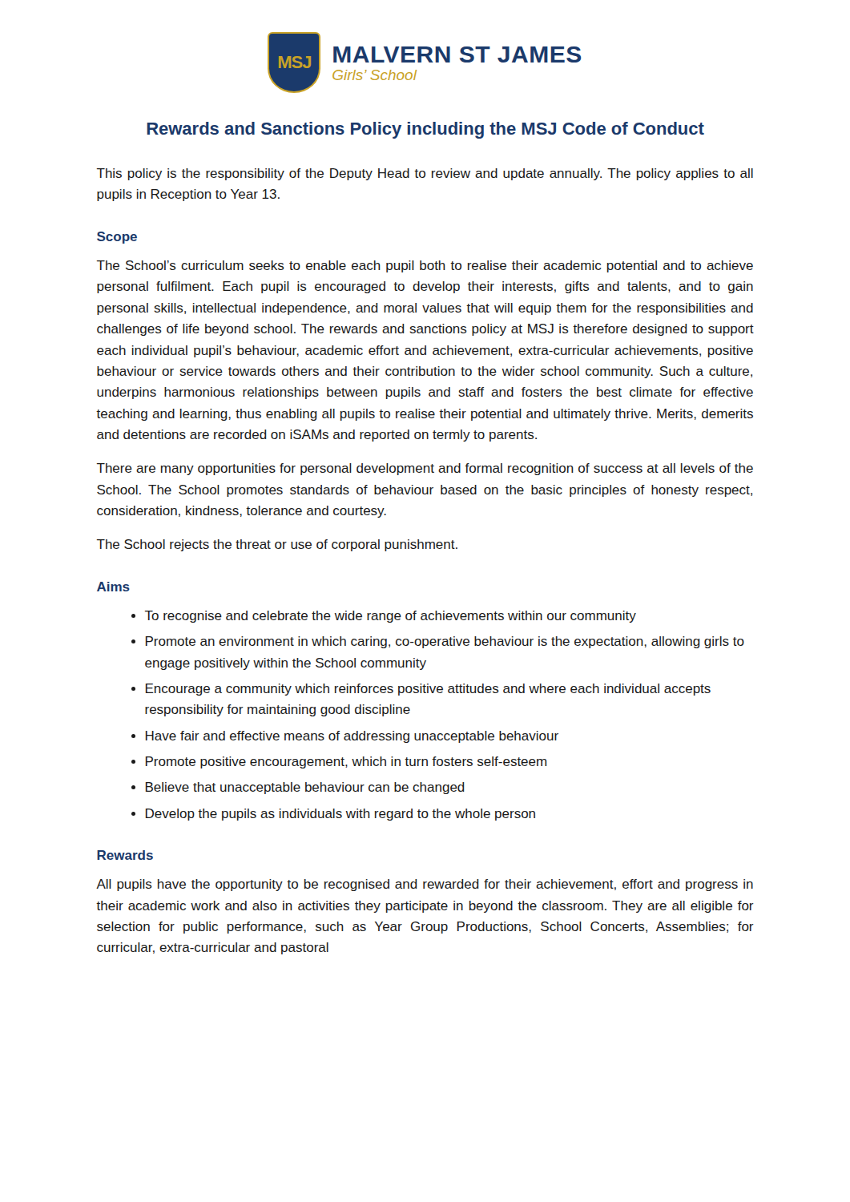MSJ
MALVERN ST JAMES
Girls’ School
Rewards and Sanctions Policy including the MSJ Code of Conduct
This policy is the responsibility of the Deputy Head to review and update annually. The policy applies to all pupils in Reception to Year 13.
Scope
The School’s curriculum seeks to enable each pupil both to realise their academic potential and to achieve personal fulfilment. Each pupil is encouraged to develop their interests, gifts and talents, and to gain personal skills, intellectual independence, and moral values that will equip them for the responsibilities and challenges of life beyond school. The rewards and sanctions policy at MSJ is therefore designed to support each individual pupil’s behaviour, academic effort and achievement, extra-curricular achievements, positive behaviour or service towards others and their contribution to the wider school community. Such a culture, underpins harmonious relationships between pupils and staff and fosters the best climate for effective teaching and learning, thus enabling all pupils to realise their potential and ultimately thrive. Merits, demerits and detentions are recorded on iSAMs and reported on termly to parents.
There are many opportunities for personal development and formal recognition of success at all levels of the School. The School promotes standards of behaviour based on the basic principles of honesty respect, consideration, kindness, tolerance and courtesy.
The School rejects the threat or use of corporal punishment.
Aims
To recognise and celebrate the wide range of achievements within our community
Promote an environment in which caring, co-operative behaviour is the expectation, allowing girls to engage positively within the School community
Encourage a community which reinforces positive attitudes and where each individual accepts responsibility for maintaining good discipline
Have fair and effective means of addressing unacceptable behaviour
Promote positive encouragement, which in turn fosters self-esteem
Believe that unacceptable behaviour can be changed
Develop the pupils as individuals with regard to the whole person
Rewards
All pupils have the opportunity to be recognised and rewarded for their achievement, effort and progress in their academic work and also in activities they participate in beyond the classroom. They are all eligible for selection for public performance, such as Year Group Productions, School Concerts, Assemblies; for curricular, extra-curricular and pastoral